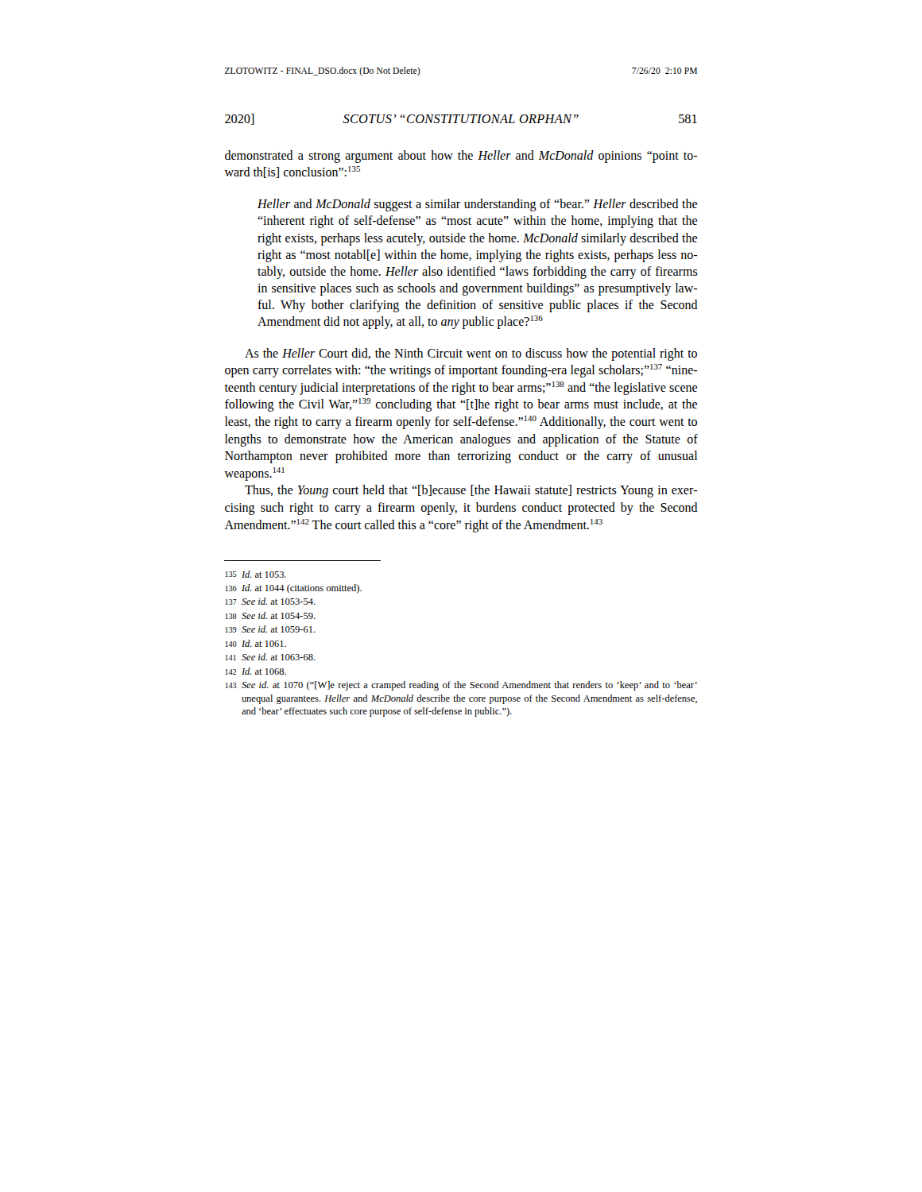ZLOTOWITZ - FINAL_DSO.docx (Do Not Delete) 7/26/20 2:10 PM
2020] SCOTUS’ “CONSTITUTIONAL ORPHAN” 581
demonstrated a strong argument about how the Heller and McDonald opinions “point toward th[is] conclusion”:135
Heller and McDonald suggest a similar understanding of “bear.” Heller described the “inherent right of self-defense” as “most acute” within the home, implying that the right exists, perhaps less acutely, outside the home. McDonald similarly described the right as “most notabl[e] within the home, implying the rights exists, perhaps less notably, outside the home. Heller also identified “laws forbidding the carry of firearms in sensitive places such as schools and government buildings” as presumptively lawful. Why bother clarifying the definition of sensitive public places if the Second Amendment did not apply, at all, to any public place?136
As the Heller Court did, the Ninth Circuit went on to discuss how the potential right to open carry correlates with: “the writings of important founding-era legal scholars;”137 “nineteenth century judicial interpretations of the right to bear arms;”138 and “the legislative scene following the Civil War,”139 concluding that “[t]he right to bear arms must include, at the least, the right to carry a firearm openly for self-defense.”140 Additionally, the court went to lengths to demonstrate how the American analogues and application of the Statute of Northampton never prohibited more than terrorizing conduct or the carry of unusual weapons.141
Thus, the Young court held that “[b]ecause [the Hawaii statute] restricts Young in exercising such right to carry a firearm openly, it burdens conduct protected by the Second Amendment.”142 The court called this a “core” right of the Amendment.143
135 Id. at 1053.
136 Id. at 1044 (citations omitted).
137 See id. at 1053-54.
138 See id. at 1054-59.
139 See id. at 1059-61.
140 Id. at 1061.
141 See id. at 1063-68.
142 Id. at 1068.
143 See id. at 1070 (“[W]e reject a cramped reading of the Second Amendment that renders to ‘keep’ and to ‘bear’ unequal guarantees. Heller and McDonald describe the core purpose of the Second Amendment as self-defense, and ‘bear’ effectuates such core purpose of self-defense in public.”).